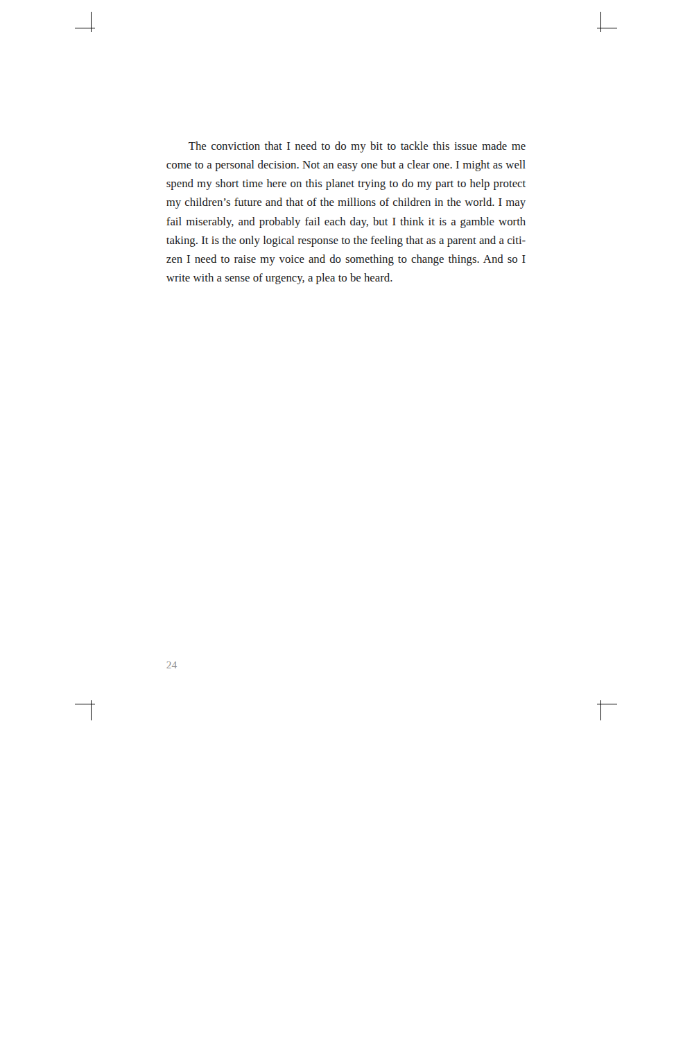The conviction that I need to do my bit to tackle this issue made me come to a personal decision. Not an easy one but a clear one. I might as well spend my short time here on this planet trying to do my part to help protect my children’s future and that of the millions of children in the world. I may fail miserably, and probably fail each day, but I think it is a gamble worth taking. It is the only logical response to the feeling that as a parent and a citizen I need to raise my voice and do something to change things. And so I write with a sense of urgency, a plea to be heard.
24